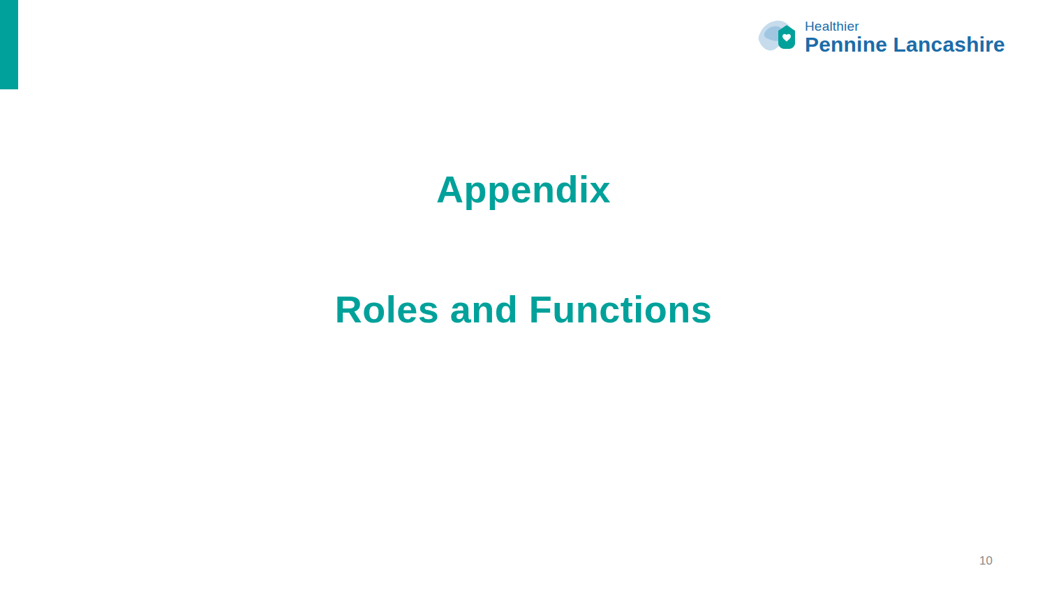Healthier Pennine Lancashire
Appendix
Roles and Functions
10